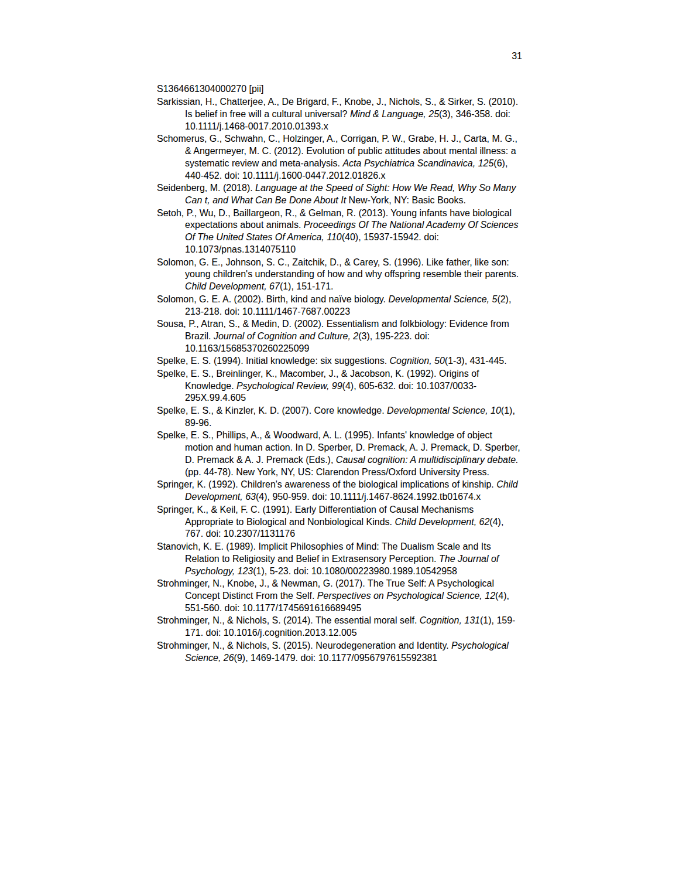31
S1364661304000270 [pii]
Sarkissian, H., Chatterjee, A., De Brigard, F., Knobe, J., Nichols, S., & Sirker, S. (2010). Is belief in free will a cultural universal? Mind & Language, 25(3), 346-358. doi: 10.1111/j.1468-0017.2010.01393.x
Schomerus, G., Schwahn, C., Holzinger, A., Corrigan, P. W., Grabe, H. J., Carta, M. G., & Angermeyer, M. C. (2012). Evolution of public attitudes about mental illness: a systematic review and meta-analysis. Acta Psychiatrica Scandinavica, 125(6), 440-452. doi: 10.1111/j.1600-0447.2012.01826.x
Seidenberg, M. (2018). Language at the Speed of Sight: How We Read, Why So Many Can t, and What Can Be Done About It New-York, NY: Basic Books.
Setoh, P., Wu, D., Baillargeon, R., & Gelman, R. (2013). Young infants have biological expectations about animals. Proceedings Of The National Academy Of Sciences Of The United States Of America, 110(40), 15937-15942. doi: 10.1073/pnas.1314075110
Solomon, G. E., Johnson, S. C., Zaitchik, D., & Carey, S. (1996). Like father, like son: young children's understanding of how and why offspring resemble their parents. Child Development, 67(1), 151-171.
Solomon, G. E. A. (2002). Birth, kind and naïve biology. Developmental Science, 5(2), 213-218. doi: 10.1111/1467-7687.00223
Sousa, P., Atran, S., & Medin, D. (2002). Essentialism and folkbiology: Evidence from Brazil. Journal of Cognition and Culture, 2(3), 195-223. doi: 10.1163/15685370260225099
Spelke, E. S. (1994). Initial knowledge: six suggestions. Cognition, 50(1-3), 431-445.
Spelke, E. S., Breinlinger, K., Macomber, J., & Jacobson, K. (1992). Origins of Knowledge. Psychological Review, 99(4), 605-632. doi: 10.1037/0033-295X.99.4.605
Spelke, E. S., & Kinzler, K. D. (2007). Core knowledge. Developmental Science, 10(1), 89-96.
Spelke, E. S., Phillips, A., & Woodward, A. L. (1995). Infants' knowledge of object motion and human action. In D. Sperber, D. Premack, A. J. Premack, D. Sperber, D. Premack & A. J. Premack (Eds.), Causal cognition: A multidisciplinary debate. (pp. 44-78). New York, NY, US: Clarendon Press/Oxford University Press.
Springer, K. (1992). Children's awareness of the biological implications of kinship. Child Development, 63(4), 950-959. doi: 10.1111/j.1467-8624.1992.tb01674.x
Springer, K., & Keil, F. C. (1991). Early Differentiation of Causal Mechanisms Appropriate to Biological and Nonbiological Kinds. Child Development, 62(4), 767. doi: 10.2307/1131176
Stanovich, K. E. (1989). Implicit Philosophies of Mind: The Dualism Scale and Its Relation to Religiosity and Belief in Extrasensory Perception. The Journal of Psychology, 123(1), 5-23. doi: 10.1080/00223980.1989.10542958
Strohminger, N., Knobe, J., & Newman, G. (2017). The True Self: A Psychological Concept Distinct From the Self. Perspectives on Psychological Science, 12(4), 551-560. doi: 10.1177/1745691616689495
Strohminger, N., & Nichols, S. (2014). The essential moral self. Cognition, 131(1), 159-171. doi: 10.1016/j.cognition.2013.12.005
Strohminger, N., & Nichols, S. (2015). Neurodegeneration and Identity. Psychological Science, 26(9), 1469-1479. doi: 10.1177/0956797615592381